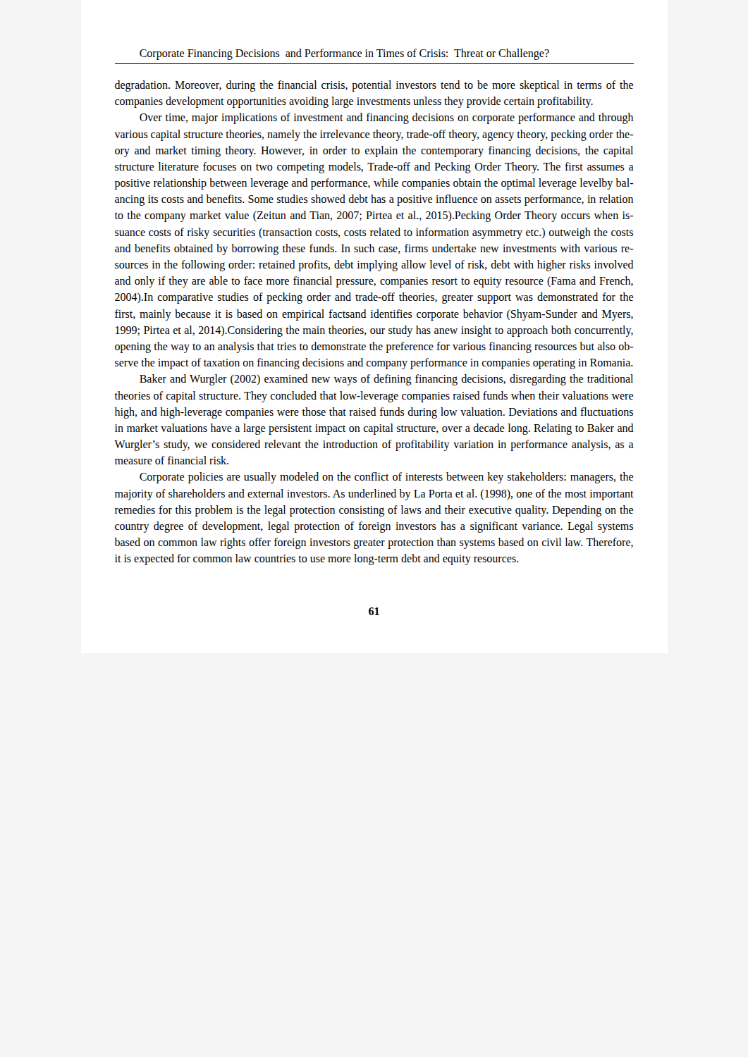Corporate Financing Decisions and Performance in Times of Crisis: Threat or Challenge?
degradation. Moreover, during the financial crisis, potential investors tend to be more skeptical in terms of the companies development opportunities avoiding large investments unless they provide certain profitability.
Over time, major implications of investment and financing decisions on corporate performance and through various capital structure theories, namely the irrelevance theory, trade-off theory, agency theory, pecking order theory and market timing theory. However, in order to explain the contemporary financing decisions, the capital structure literature focuses on two competing models, Trade-off and Pecking Order Theory. The first assumes a positive relationship between leverage and performance, while companies obtain the optimal leverage levelby balancing its costs and benefits. Some studies showed debt has a positive influence on assets performance, in relation to the company market value (Zeitun and Tian, 2007; Pirtea et al., 2015).Pecking Order Theory occurs when issuance costs of risky securities (transaction costs, costs related to information asymmetry etc.) outweigh the costs and benefits obtained by borrowing these funds. In such case, firms undertake new investments with various resources in the following order: retained profits, debt implying allow level of risk, debt with higher risks involved and only if they are able to face more financial pressure, companies resort to equity resource (Fama and French, 2004).In comparative studies of pecking order and trade-off theories, greater support was demonstrated for the first, mainly because it is based on empirical factsand identifies corporate behavior (Shyam-Sunder and Myers, 1999; Pirtea et al, 2014).Considering the main theories, our study has anew insight to approach both concurrently, opening the way to an analysis that tries to demonstrate the preference for various financing resources but also observe the impact of taxation on financing decisions and company performance in companies operating in Romania.
Baker and Wurgler (2002) examined new ways of defining financing decisions, disregarding the traditional theories of capital structure. They concluded that low-leverage companies raised funds when their valuations were high, and high-leverage companies were those that raised funds during low valuation. Deviations and fluctuations in market valuations have a large persistent impact on capital structure, over a decade long. Relating to Baker and Wurgler’s study, we considered relevant the introduction of profitability variation in performance analysis, as a measure of financial risk.
Corporate policies are usually modeled on the conflict of interests between key stakeholders: managers, the majority of shareholders and external investors. As underlined by La Porta et al. (1998), one of the most important remedies for this problem is the legal protection consisting of laws and their executive quality. Depending on the country degree of development, legal protection of foreign investors has a significant variance. Legal systems based on common law rights offer foreign investors greater protection than systems based on civil law. Therefore, it is expected for common law countries to use more long-term debt and equity resources.
61